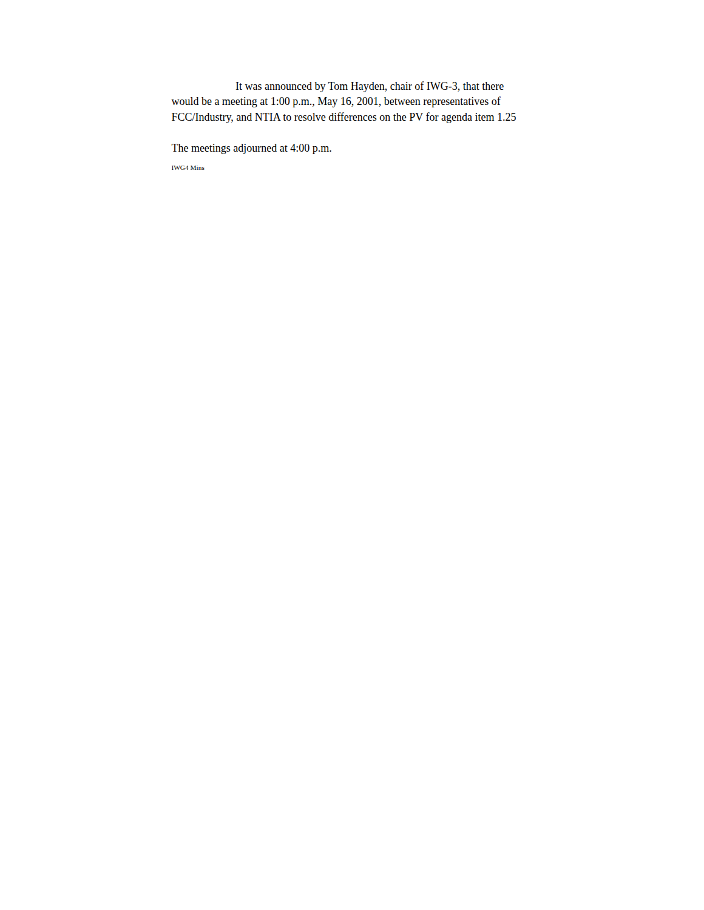It was announced by Tom Hayden, chair of IWG-3, that there would be a meeting at 1:00 p.m., May 16, 2001, between representatives of FCC/Industry, and NTIA to resolve differences on the PV for agenda item 1.25
The meetings adjourned at 4:00 p.m.
IWG4 Mins